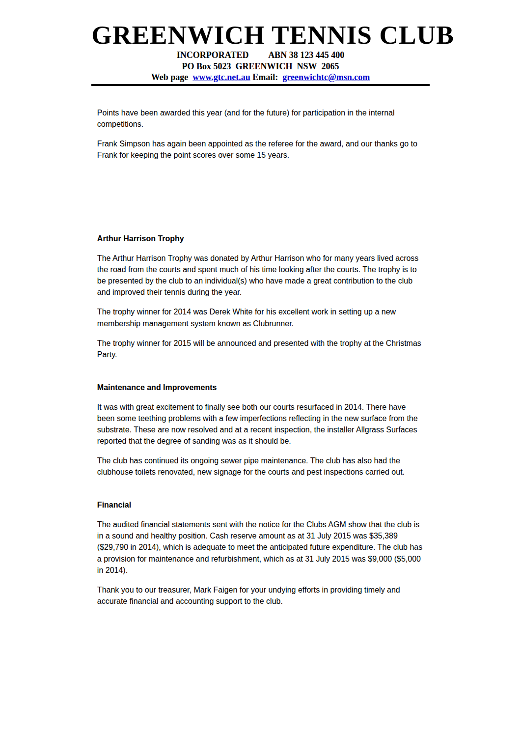GREENWICH TENNIS CLUB
INCORPORATED ABN 38 123 445 400
PO Box 5023 GREENWICH NSW 2065
Web page www.gtc.net.au Email: greenwichtc@msn.com
Points have been awarded this year (and for the future) for participation in the internal competitions.
Frank Simpson has again been appointed as the referee for the award, and our thanks go to Frank for keeping the point scores over some 15 years.
Arthur Harrison Trophy
The Arthur Harrison Trophy was donated by Arthur Harrison who for many years lived across the road from the courts and spent much of his time looking after the courts. The trophy is to be presented by the club to an individual(s) who have made a great contribution to the club and improved their tennis during the year.
The trophy winner for 2014 was Derek White for his excellent work in setting up a new membership management system known as Clubrunner.
The trophy winner for 2015 will be announced and presented with the trophy at the Christmas Party.
Maintenance and Improvements
It was with great excitement to finally see both our courts resurfaced in 2014. There have been some teething problems with a few imperfections reflecting in the new surface from the substrate. These are now resolved and at a recent inspection, the installer Allgrass Surfaces reported that the degree of sanding was as it should be.
The club has continued its ongoing sewer pipe maintenance. The club has also had the clubhouse toilets renovated, new signage for the courts and pest inspections carried out.
Financial
The audited financial statements sent with the notice for the Clubs AGM show that the club is in a sound and healthy position. Cash reserve amount as at 31 July 2015 was $35,389 ($29,790 in 2014), which is adequate to meet the anticipated future expenditure. The club has a provision for maintenance and refurbishment, which as at 31 July 2015 was $9,000 ($5,000 in 2014).
Thank you to our treasurer, Mark Faigen for your undying efforts in providing timely and accurate financial and accounting support to the club.